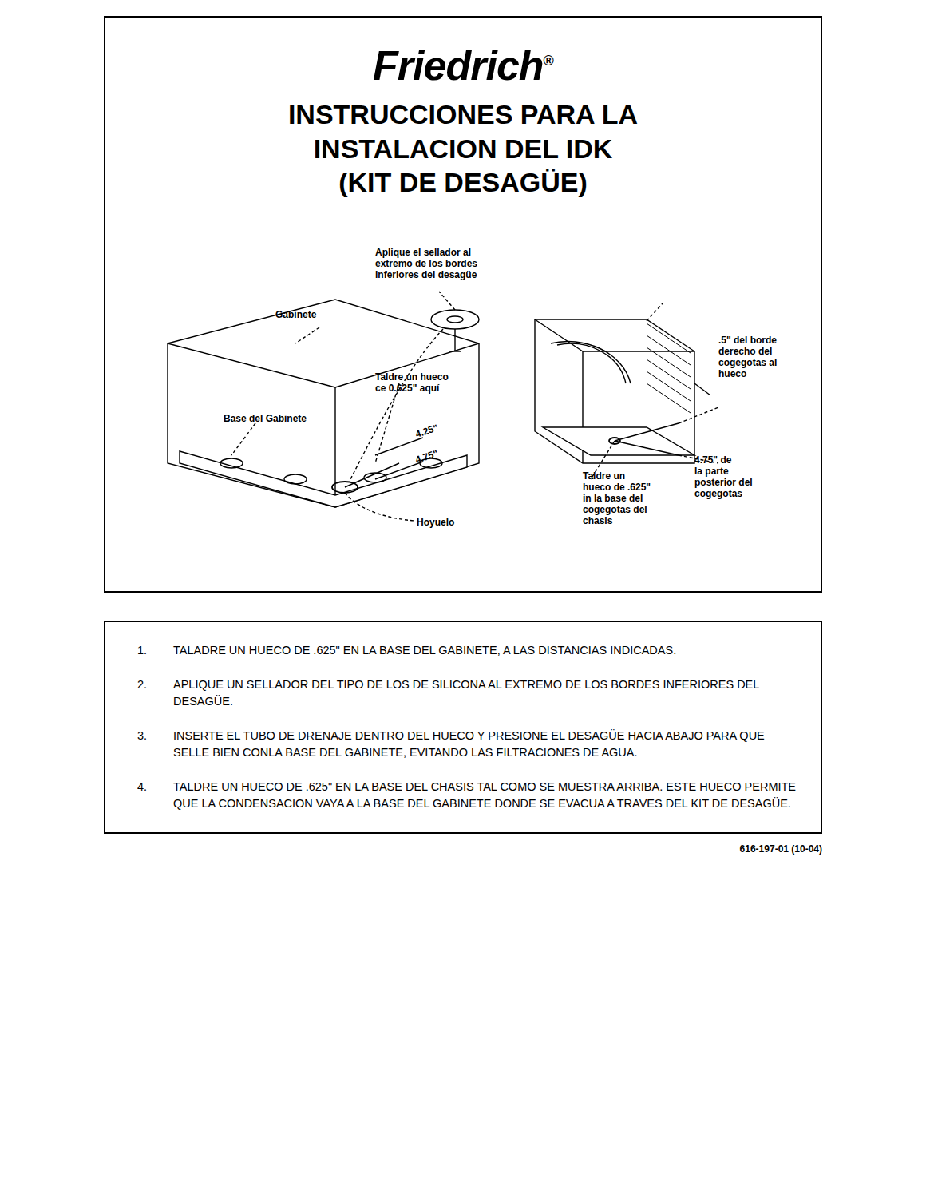Friedrich®
INSTRUCCIONES PARA LA
INSTALACION DEL IDK
(KIT DE DESAGÜE)
Aplique el sellador al extremo de los bordes inferiores del desagüe Gabinete Taldre un hueco ce 0.625" aquí Base del Gabinete 4.25" 4.75" Hoyuelo .5" del borde derecho del cogegotas al hueco 4.75" de la parte posterior del cogegotas Taldre un hueco de .625" in la base del cogegotas del chasis
TALADRE UN HUECO DE .625" EN LA BASE DEL GABINETE, A LAS DISTANCIAS INDICADAS.
APLIQUE UN SELLADOR DEL TIPO DE LOS DE SILICONA AL EXTREMO DE LOS BORDES INFERIORES DEL DESAGÜE.
INSERTE EL TUBO DE DRENAJE DENTRO DEL HUECO Y PRESIONE EL DESAGÜE HACIA ABAJO PARA QUE SELLE BIEN CONLA BASE DEL GABINETE, EVITANDO LAS FILTRACIONES DE AGUA.
TALDRE UN HUECO DE .625" EN LA BASE DEL CHASIS TAL COMO SE MUESTRA ARRIBA. ESTE HUECO PERMITE QUE LA CONDENSACION VAYA A LA BASE DEL GABINETE DONDE SE EVACUA A TRAVES DEL KIT DE DESAGÜE.
616-197-01 (10-04)